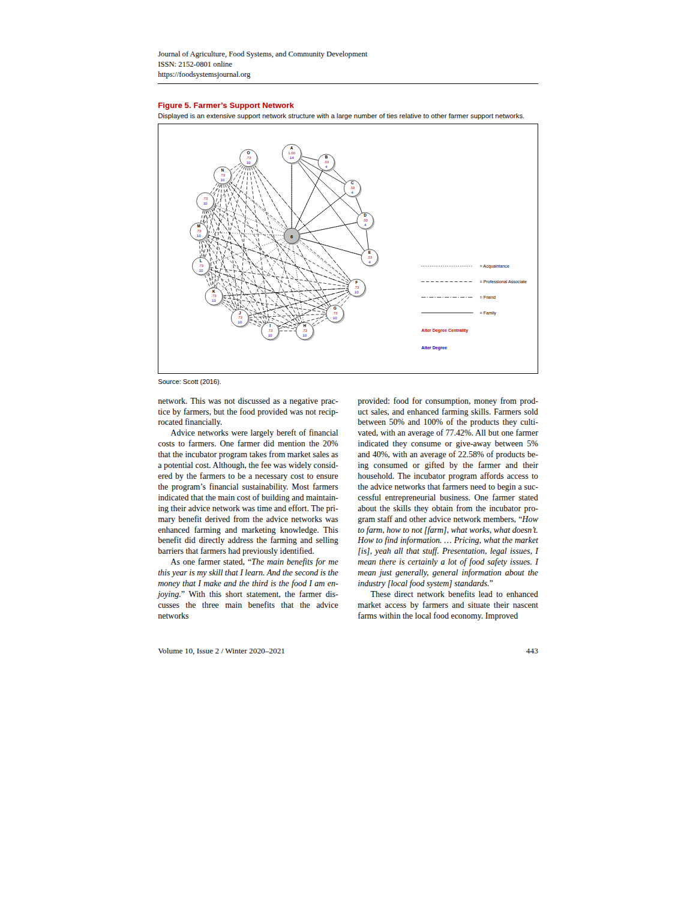Journal of Agriculture, Food Systems, and Community Development
ISSN: 2152-0801 online
https://foodsystemsjournal.org
Figure 5. Farmer’s Support Network
Displayed is an extensive support network structure with a large number of ties relative to other farmer support networks.
6 A 1.00 14 B .33 4 C .33 4 D .33 4 E .33 4 F .73 10 G .73 10 H .73 10 I .73 10 J .73 10 K .73 10 L .73 10 M .73 10 N .73 10 O .73 10 .73 10 = Acquaintance = Professional Associate = Friend = Family Alter Degree Centrality Alter Degree
Source: Scott (2016).
network. This was not discussed as a negative practice by farmers, but the food provided was not reciprocated financially.
Advice networks were largely bereft of financial costs to farmers. One farmer did mention the 20% that the incubator program takes from market sales as a potential cost. Although, the fee was widely considered by the farmers to be a necessary cost to ensure the program’s financial sustainability. Most farmers indicated that the main cost of building and maintaining their advice network was time and effort. The primary benefit derived from the advice networks was enhanced farming and marketing knowledge. This benefit did directly address the farming and selling barriers that farmers had previously identified.
As one farmer stated, “The main benefits for me this year is my skill that I learn. And the second is the money that I make and the third is the food I am enjoying.” With this short statement, the farmer discusses the three main benefits that the advice networks
provided: food for consumption, money from product sales, and enhanced farming skills. Farmers sold between 50% and 100% of the products they cultivated, with an average of 77.42%. All but one farmer indicated they consume or give-away between 5% and 40%, with an average of 22.58% of products being consumed or gifted by the farmer and their household. The incubator program affords access to the advice networks that farmers need to begin a successful entrepreneurial business. One farmer stated about the skills they obtain from the incubator program staff and other advice network members, “How to farm, how to not [farm], what works, what doesn’t. How to find information. … Pricing, what the market [is], yeah all that stuff. Presentation, legal issues, I mean there is certainly a lot of food safety issues. I mean just generally, general information about the industry [local food system] standards.”
These direct network benefits lead to enhanced market access by farmers and situate their nascent farms within the local food economy. Improved
Volume 10, Issue 2 / Winter 2020–2021
443